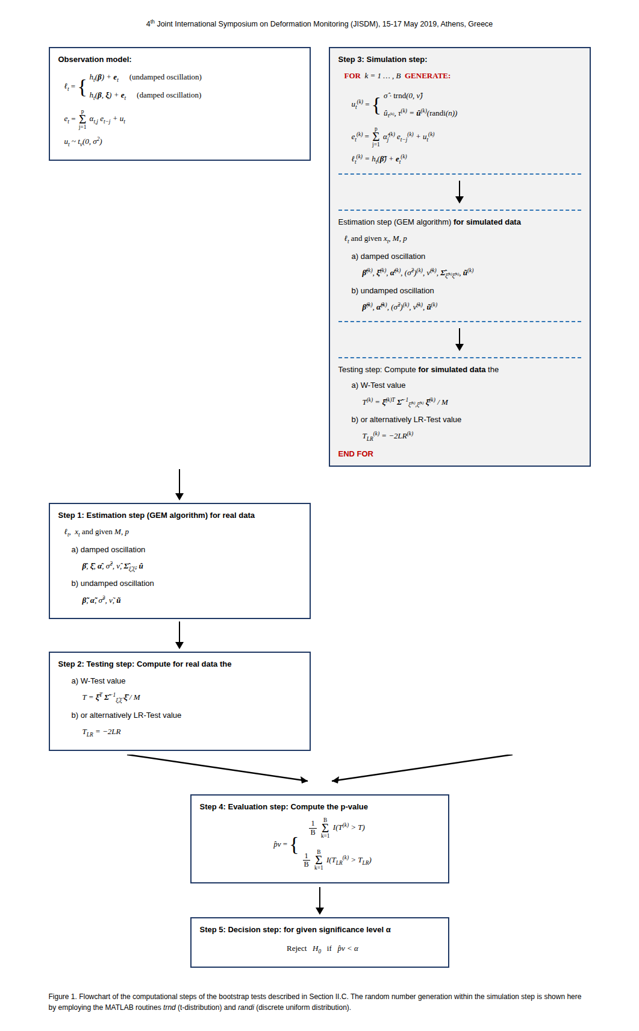4th Joint International Symposium on Deformation Monitoring (JISDM), 15-17 May 2019, Athens, Greece
Observation model:
ℓt = {
ht(β) + et(undamped oscillation)
ht(β, ξ) + et(damped oscillation)
et = pΣj=1 αt,j et−j + ut
ut ~ tν(0, σ2)
Step 3: Simulation step:
FOR k = 1 … , B GENERATE:
ut(k) = {
σ̂ · trnd(0, ν̂)
ûτ(k), τ(k) = û(k)(randi(n))
et(k) = pΣj=1 α̂j(k) et−j(k) + ut(k)
ℓt(k) = ht(β̃) + et(k)
Estimation step (GEM algorithm) for simulated data
ℓt and given xt, M, p
a) damped oscillation
β̂(k), ξ̂(k), α̂(k), (σ̂2)(k), ν̂(k), Σ̂ξ̂(k)ξ̂(k), ũ(k)
b) undamped oscillation
β̃(k), α̃(k), (σ̃2)(k), ν̃(k), ũ(k)
Testing step: Compute for simulated data the
a) W-Test value
T(k) = ξ̂(k)T Σ̂−1ξ̂(k),ξ̂(k) ξ̂(k) / M
b) or alternatively LR-Test value
TLR(k) = −2LR(k)
END FOR
Step 1: Estimation step (GEM algorithm) for real data
ℓt, xt and given M, p
a) damped oscillation
β̂, ξ̂, α̂, σ̂2, ν̂, Σ̂ξ̂,ξ̂, û
b) undamped oscillation
β̃, α̃, σ̃2, ν̃, ũ
Step 2: Testing step: Compute for real data the
a) W-Test value
T = ξ̂T Σ̂−1ξ̂,ξ̂ ξ̂ / M
b) or alternatively LR-Test value
TLR = −2LR
Step 4: Evaluation step: Compute the p-value
p̂v = {
1 B BΣk=1 I(T(k) > T)
1 B BΣk=1 I(TLR(k) > TLR)
Step 5: Decision step: for given significance level α
Reject H0 if p̂v < α
Figure 1. Flowchart of the computational steps of the bootstrap tests described in Section II.C. The random number generation within the simulation step is shown here by employing the MATLAB routines trnd (t-distribution) and randi (discrete uniform distribution).